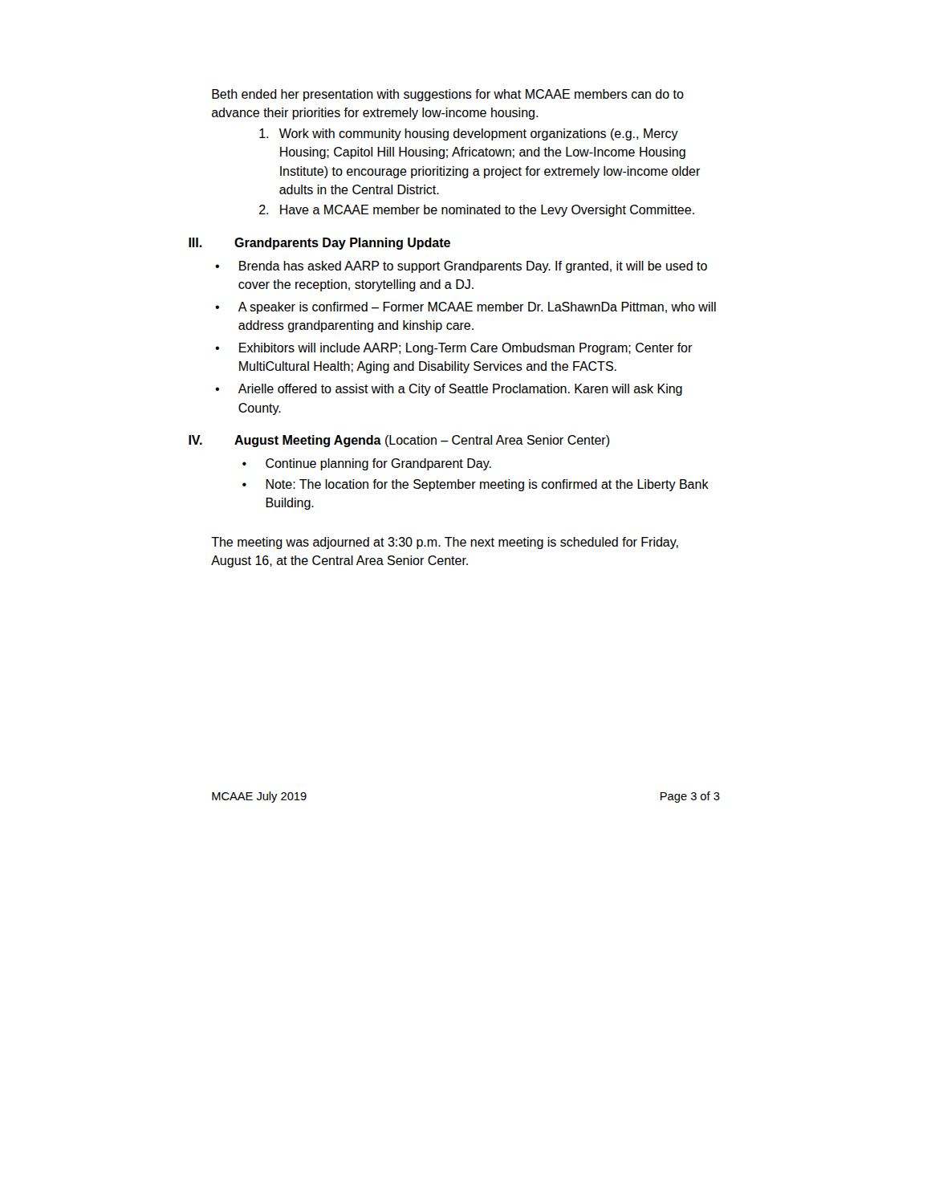Beth ended her presentation with suggestions for what MCAAE members can do to advance their priorities for extremely low-income housing.
Work with community housing development organizations (e.g., Mercy Housing; Capitol Hill Housing; Africatown; and the Low-Income Housing Institute) to encourage prioritizing a project for extremely low-income older adults in the Central District.
Have a MCAAE member be nominated to the Levy Oversight Committee.
III. Grandparents Day Planning Update
Brenda has asked AARP to support Grandparents Day. If granted, it will be used to cover the reception, storytelling and a DJ.
A speaker is confirmed – Former MCAAE member Dr. LaShawnDa Pittman, who will address grandparenting and kinship care.
Exhibitors will include AARP; Long-Term Care Ombudsman Program; Center for MultiCultural Health; Aging and Disability Services and the FACTS.
Arielle offered to assist with a City of Seattle Proclamation. Karen will ask King County.
IV. August Meeting Agenda (Location – Central Area Senior Center)
Continue planning for Grandparent Day.
Note: The location for the September meeting is confirmed at the Liberty Bank Building.
The meeting was adjourned at 3:30 p.m. The next meeting is scheduled for Friday, August 16, at the Central Area Senior Center.
MCAAE July 2019 Page 3 of 3